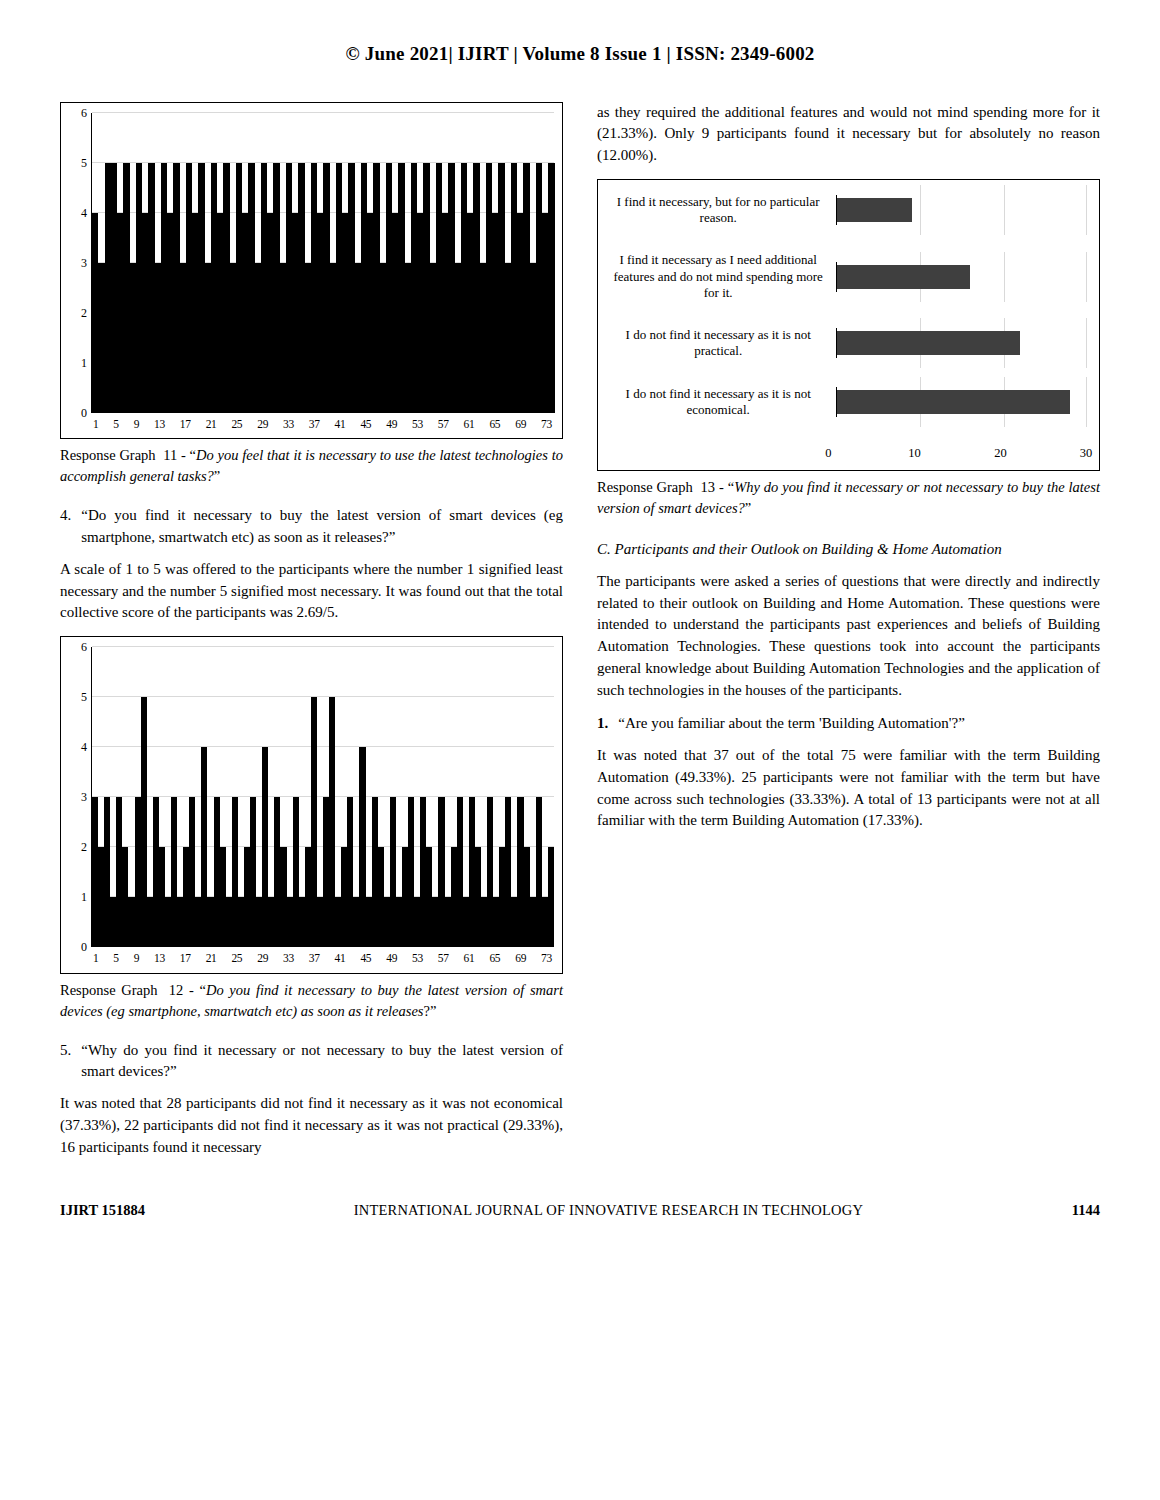© June 2021| IJIRT | Volume 8 Issue 1 | ISSN: 2349-6002
6 5 4 3 2 1 0
15913172125293337414549535761656973
Response Graph 11 - “Do you feel that it is necessary to use the latest technologies to accomplish general tasks?”
4. “Do you find it necessary to buy the latest version of smart devices (eg smartphone, smartwatch etc) as soon as it releases?”
A scale of 1 to 5 was offered to the participants where the number 1 signified least necessary and the number 5 signified most necessary. It was found out that the total collective score of the participants was 2.69/5.
6 5 4 3 2 1 0
15913172125293337414549535761656973
Response Graph 12 - “Do you find it necessary to buy the latest version of smart devices (eg smartphone, smartwatch etc) as soon as it releases?”
5. “Why do you find it necessary or not necessary to buy the latest version of smart devices?”
It was noted that 28 participants did not find it necessary as it was not economical (37.33%), 22 participants did not find it necessary as it was not practical (29.33%), 16 participants found it necessary
as they required the additional features and would not mind spending more for it (21.33%). Only 9 participants found it necessary but for absolutely no reason (12.00%).
I find it necessary, but for no particular reason.
I find it necessary as I need additional features and do not mind spending more for it.
I do not find it necessary as it is not practical.
I do not find it necessary as it is not economical.
0 10 20 30
Response Graph 13 - “Why do you find it necessary or not necessary to buy the latest version of smart devices?”
C. Participants and their Outlook on Building & Home Automation
The participants were asked a series of questions that were directly and indirectly related to their outlook on Building and Home Automation. These questions were intended to understand the participants past experiences and beliefs of Building Automation Technologies. These questions took into account the participants general knowledge about Building Automation Technologies and the application of such technologies in the houses of the participants.
1. “Are you familiar about the term 'Building Automation'?”
It was noted that 37 out of the total 75 were familiar with the term Building Automation (49.33%). 25 participants were not familiar with the term but have come across such technologies (33.33%). A total of 13 participants were not at all familiar with the term Building Automation (17.33%).
IJIRT 151884 INTERNATIONAL JOURNAL OF INNOVATIVE RESEARCH IN TECHNOLOGY 1144